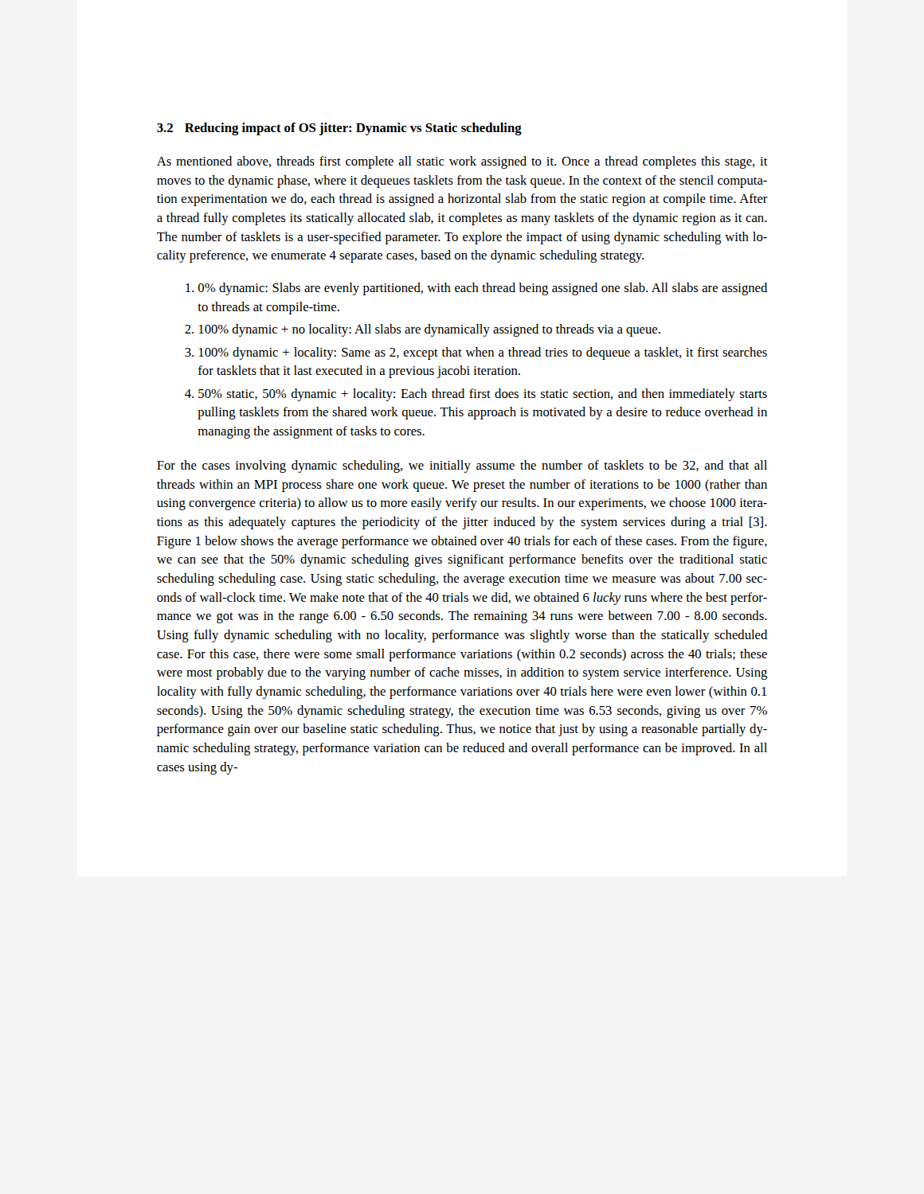3.2 Reducing impact of OS jitter: Dynamic vs Static scheduling
As mentioned above, threads first complete all static work assigned to it. Once a thread completes this stage, it moves to the dynamic phase, where it dequeues tasklets from the task queue. In the context of the stencil computation experimentation we do, each thread is assigned a horizontal slab from the static region at compile time. After a thread fully completes its statically allocated slab, it completes as many tasklets of the dynamic region as it can. The number of tasklets is a user-specified parameter. To explore the impact of using dynamic scheduling with locality preference, we enumerate 4 separate cases, based on the dynamic scheduling strategy.
0% dynamic: Slabs are evenly partitioned, with each thread being assigned one slab. All slabs are assigned to threads at compile-time.
100% dynamic + no locality: All slabs are dynamically assigned to threads via a queue.
100% dynamic + locality: Same as 2, except that when a thread tries to dequeue a tasklet, it first searches for tasklets that it last executed in a previous jacobi iteration.
50% static, 50% dynamic + locality: Each thread first does its static section, and then immediately starts pulling tasklets from the shared work queue. This approach is motivated by a desire to reduce overhead in managing the assignment of tasks to cores.
For the cases involving dynamic scheduling, we initially assume the number of tasklets to be 32, and that all threads within an MPI process share one work queue. We preset the number of iterations to be 1000 (rather than using convergence criteria) to allow us to more easily verify our results. In our experiments, we choose 1000 iterations as this adequately captures the periodicity of the jitter induced by the system services during a trial [3]. Figure 1 below shows the average performance we obtained over 40 trials for each of these cases. From the figure, we can see that the 50% dynamic scheduling gives significant performance benefits over the traditional static scheduling scheduling case. Using static scheduling, the average execution time we measure was about 7.00 seconds of wall-clock time. We make note that of the 40 trials we did, we obtained 6 lucky runs where the best performance we got was in the range 6.00 - 6.50 seconds. The remaining 34 runs were between 7.00 - 8.00 seconds. Using fully dynamic scheduling with no locality, performance was slightly worse than the statically scheduled case. For this case, there were some small performance variations (within 0.2 seconds) across the 40 trials; these were most probably due to the varying number of cache misses, in addition to system service interference. Using locality with fully dynamic scheduling, the performance variations over 40 trials here were even lower (within 0.1 seconds). Using the 50% dynamic scheduling strategy, the execution time was 6.53 seconds, giving us over 7% performance gain over our baseline static scheduling. Thus, we notice that just by using a reasonable partially dynamic scheduling strategy, performance variation can be reduced and overall performance can be improved. In all cases using dy-